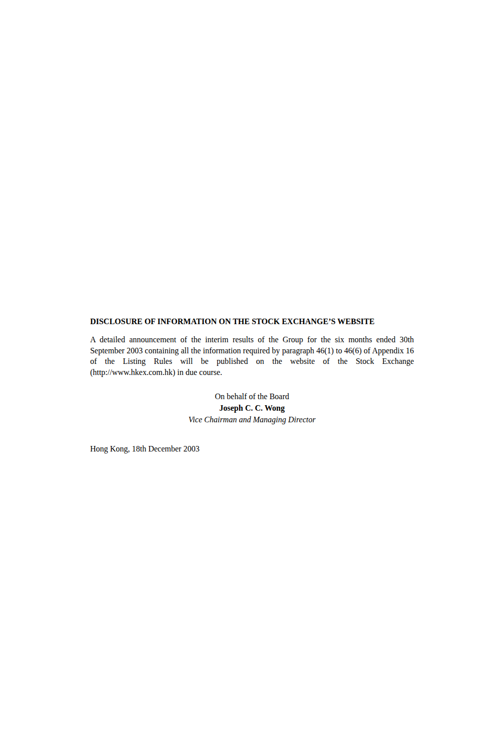Disclosure of Information on the Stock Exchange’s Website
A detailed announcement of the interim results of the Group for the six months ended 30th September 2003 containing all the information required by paragraph 46(1) to 46(6) of Appendix 16 of the Listing Rules will be published on the website of the Stock Exchange (http://www.hkex.com.hk) in due course.
On behalf of the Board
Joseph C. C. Wong
Vice Chairman and Managing Director
Hong Kong, 18th December 2003